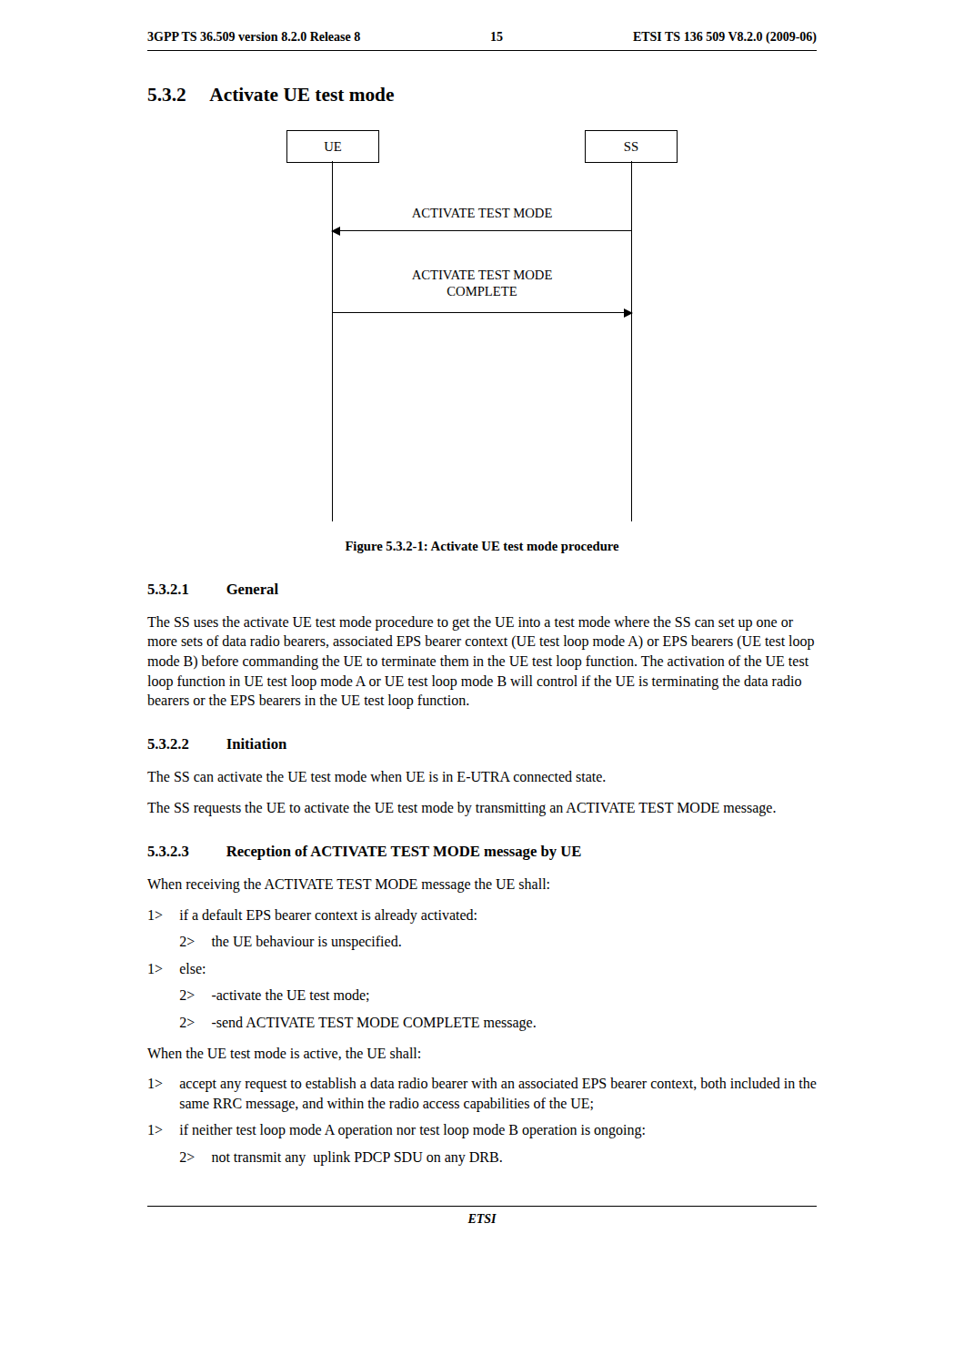3GPP TS 36.509 version 8.2.0 Release 8 15 ETSI TS 136 509 V8.2.0 (2009-06)
5.3.2 Activate UE test mode
UE
SS
ACTIVATE TEST MODE
ACTIVATE TEST MODE
COMPLETE
Figure 5.3.2-1: Activate UE test mode procedure
5.3.2.1 General
The SS uses the activate UE test mode procedure to get the UE into a test mode where the SS can set up one or more sets of data radio bearers, associated EPS bearer context (UE test loop mode A) or EPS bearers (UE test loop mode B) before commanding the UE to terminate them in the UE test loop function. The activation of the UE test loop function in UE test loop mode A or UE test loop mode B will control if the UE is terminating the data radio bearers or the EPS bearers in the UE test loop function.
5.3.2.2 Initiation
The SS can activate the UE test mode when UE is in E-UTRA connected state.
The SS requests the UE to activate the UE test mode by transmitting an ACTIVATE TEST MODE message.
5.3.2.3 Reception of ACTIVATE TEST MODE message by UE
When receiving the ACTIVATE TEST MODE message the UE shall:
1>if a default EPS bearer context is already activated:
2>the UE behaviour is unspecified.
1>else:
2>-activate the UE test mode;
2>-send ACTIVATE TEST MODE COMPLETE message.
When the UE test mode is active, the UE shall:
1>accept any request to establish a data radio bearer with an associated EPS bearer context, both included in the same RRC message, and within the radio access capabilities of the UE;
1>if neither test loop mode A operation nor test loop mode B operation is ongoing:
2>not transmit any uplink PDCP SDU on any DRB.
ETSI